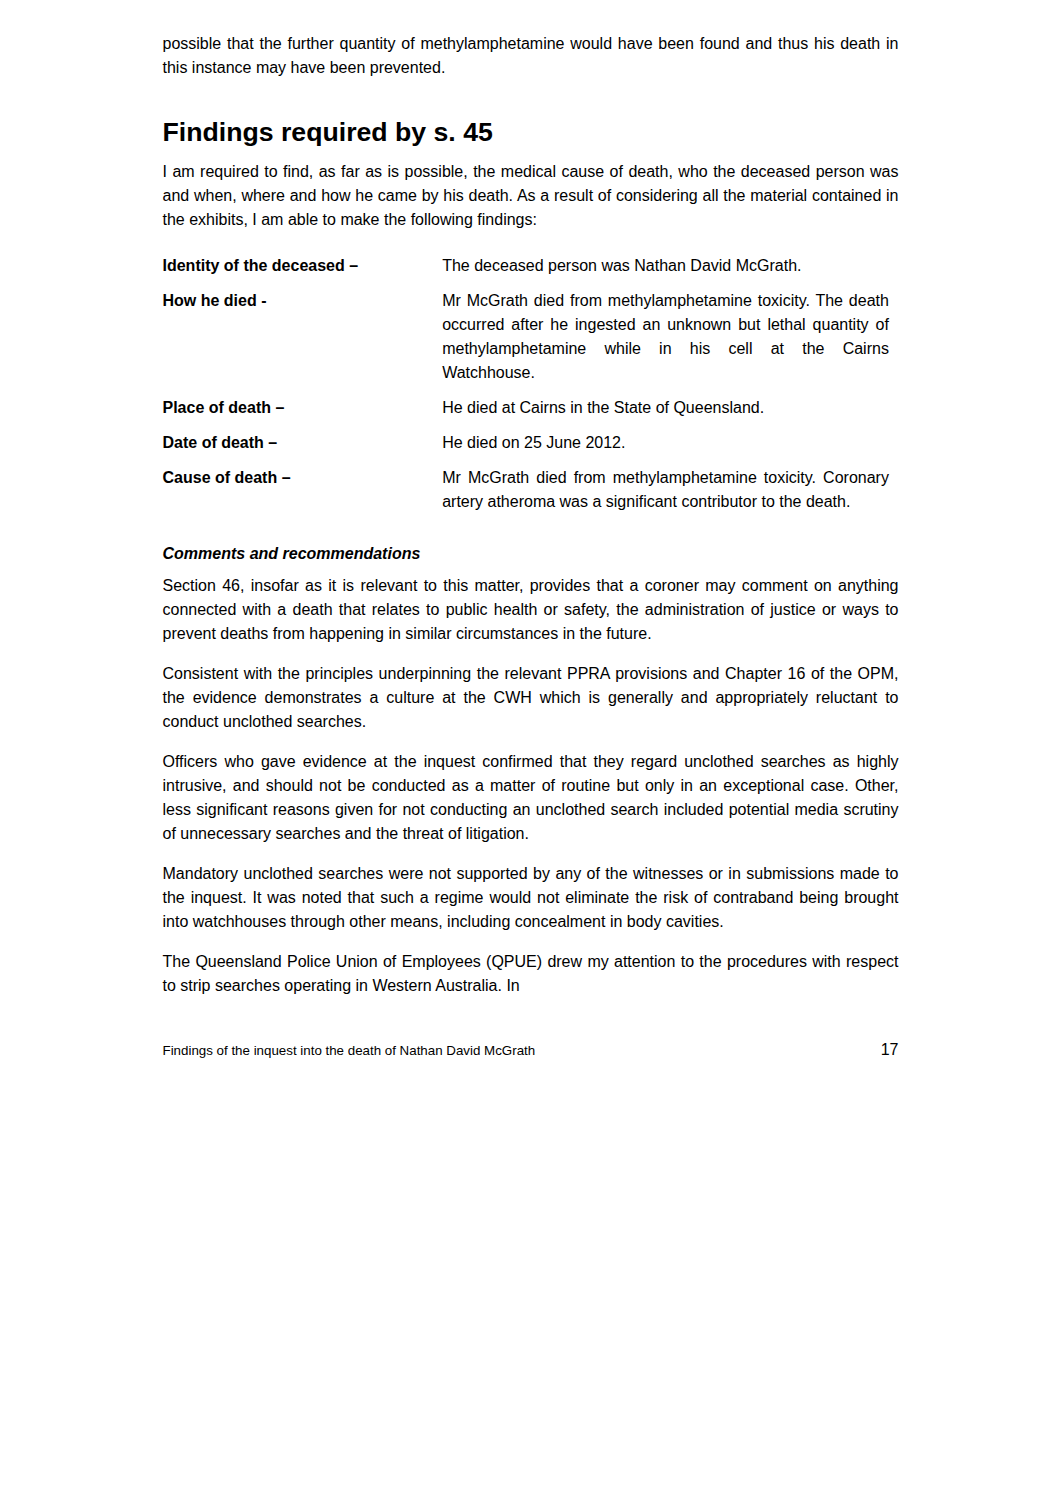possible that the further quantity of methylamphetamine would have been found and thus his death in this instance may have been prevented.
Findings required by s. 45
I am required to find, as far as is possible, the medical cause of death, who the deceased person was and when, where and how he came by his death. As a result of considering all the material contained in the exhibits, I am able to make the following findings:
| Identity of the deceased – | The deceased person was Nathan David McGrath. |
| How he died - | Mr McGrath died from methylamphetamine toxicity. The death occurred after he ingested an unknown but lethal quantity of methylamphetamine while in his cell at the Cairns Watchhouse. |
| Place of death – | He died at Cairns in the State of Queensland. |
| Date of death – | He died on 25 June 2012. |
| Cause of death – | Mr McGrath died from methylamphetamine toxicity. Coronary artery atheroma was a significant contributor to the death. |
Comments and recommendations
Section 46, insofar as it is relevant to this matter, provides that a coroner may comment on anything connected with a death that relates to public health or safety, the administration of justice or ways to prevent deaths from happening in similar circumstances in the future.
Consistent with the principles underpinning the relevant PPRA provisions and Chapter 16 of the OPM, the evidence demonstrates a culture at the CWH which is generally and appropriately reluctant to conduct unclothed searches.
Officers who gave evidence at the inquest confirmed that they regard unclothed searches as highly intrusive, and should not be conducted as a matter of routine but only in an exceptional case. Other, less significant reasons given for not conducting an unclothed search included potential media scrutiny of unnecessary searches and the threat of litigation.
Mandatory unclothed searches were not supported by any of the witnesses or in submissions made to the inquest. It was noted that such a regime would not eliminate the risk of contraband being brought into watchhouses through other means, including concealment in body cavities.
The Queensland Police Union of Employees (QPUE) drew my attention to the procedures with respect to strip searches operating in Western Australia. In
Findings of the inquest into the death of Nathan David McGrath 17